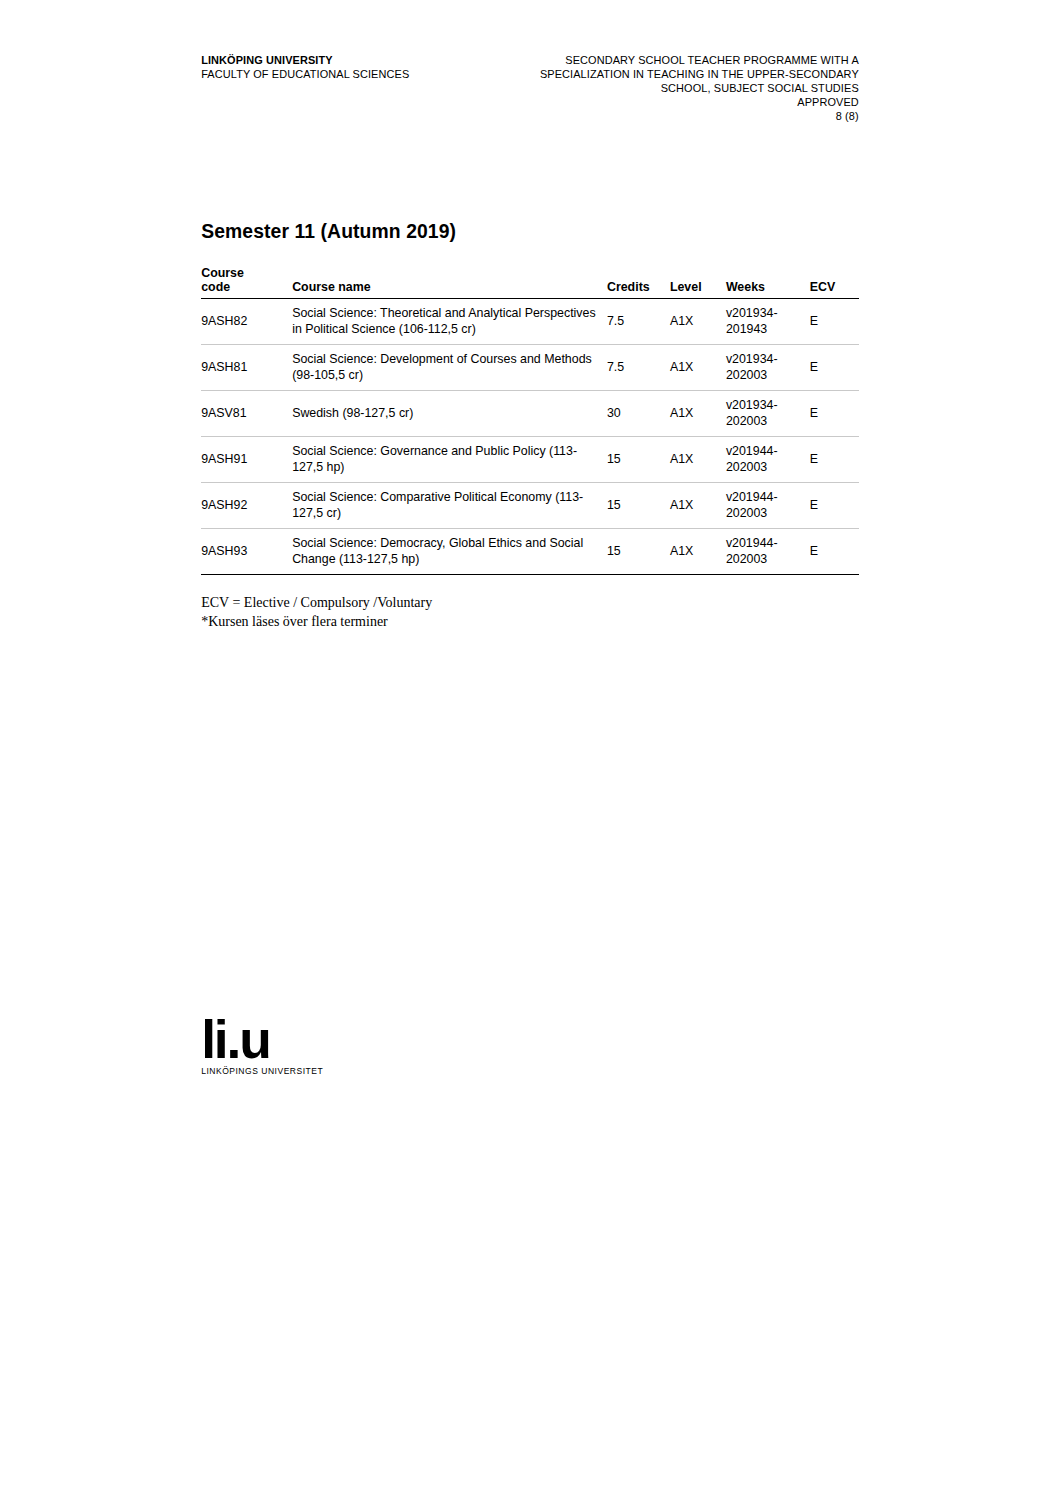LINKÖPING UNIVERSITY
FACULTY OF EDUCATIONAL SCIENCES
SECONDARY SCHOOL TEACHER PROGRAMME WITH A
SPECIALIZATION IN TEACHING IN THE UPPER-SECONDARY
SCHOOL, SUBJECT SOCIAL STUDIES
APPROVED
8 (8)
Semester 11 (Autumn 2019)
| Course code | Course name | Credits | Level | Weeks | ECV |
| --- | --- | --- | --- | --- | --- |
| 9ASH82 | Social Science: Theoretical and Analytical Perspectives in Political Science (106-112,5 cr) | 7.5 | A1X | v201934-201943 | E |
| 9ASH81 | Social Science: Development of Courses and Methods (98-105,5 cr) | 7.5 | A1X | v201934-202003 | E |
| 9ASV81 | Swedish (98-127,5 cr) | 30 | A1X | v201934-202003 | E |
| 9ASH91 | Social Science: Governance and Public Policy (113-127,5 hp) | 15 | A1X | v201944-202003 | E |
| 9ASH92 | Social Science: Comparative Political Economy (113-127,5 cr) | 15 | A1X | v201944-202003 | E |
| 9ASH93 | Social Science: Democracy, Global Ethics and Social Change (113-127,5 hp) | 15 | A1X | v201944-202003 | E |
ECV = Elective / Compulsory /Voluntary
*Kursen läses över flera terminer
li.u LINKÖPINGS UNIVERSITET